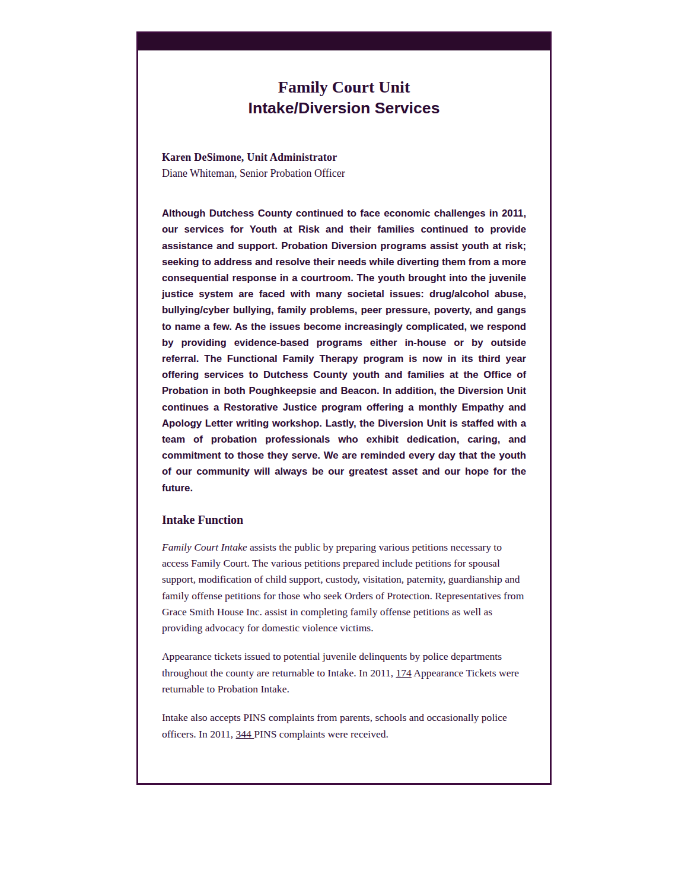Family Court Unit
Intake/Diversion Services
Karen DeSimone, Unit Administrator
Diane Whiteman, Senior Probation Officer
Although Dutchess County continued to face economic challenges in 2011, our services for Youth at Risk and their families continued to provide assistance and support. Probation Diversion programs assist youth at risk; seeking to address and resolve their needs while diverting them from a more consequential response in a courtroom. The youth brought into the juvenile justice system are faced with many societal issues: drug/alcohol abuse, bullying/cyber bullying, family problems, peer pressure, poverty, and gangs to name a few. As the issues become increasingly complicated, we respond by providing evidence-based programs either in-house or by outside referral. The Functional Family Therapy program is now in its third year offering services to Dutchess County youth and families at the Office of Probation in both Poughkeepsie and Beacon. In addition, the Diversion Unit continues a Restorative Justice program offering a monthly Empathy and Apology Letter writing workshop. Lastly, the Diversion Unit is staffed with a team of probation professionals who exhibit dedication, caring, and commitment to those they serve. We are reminded every day that the youth of our community will always be our greatest asset and our hope for the future.
Intake Function
Family Court Intake assists the public by preparing various petitions necessary to access Family Court. The various petitions prepared include petitions for spousal support, modification of child support, custody, visitation, paternity, guardianship and family offense petitions for those who seek Orders of Protection. Representatives from Grace Smith House Inc. assist in completing family offense petitions as well as providing advocacy for domestic violence victims.
Appearance tickets issued to potential juvenile delinquents by police departments throughout the county are returnable to Intake. In 2011, 174 Appearance Tickets were returnable to Probation Intake.
Intake also accepts PINS complaints from parents, schools and occasionally police officers. In 2011, 344 PINS complaints were received.